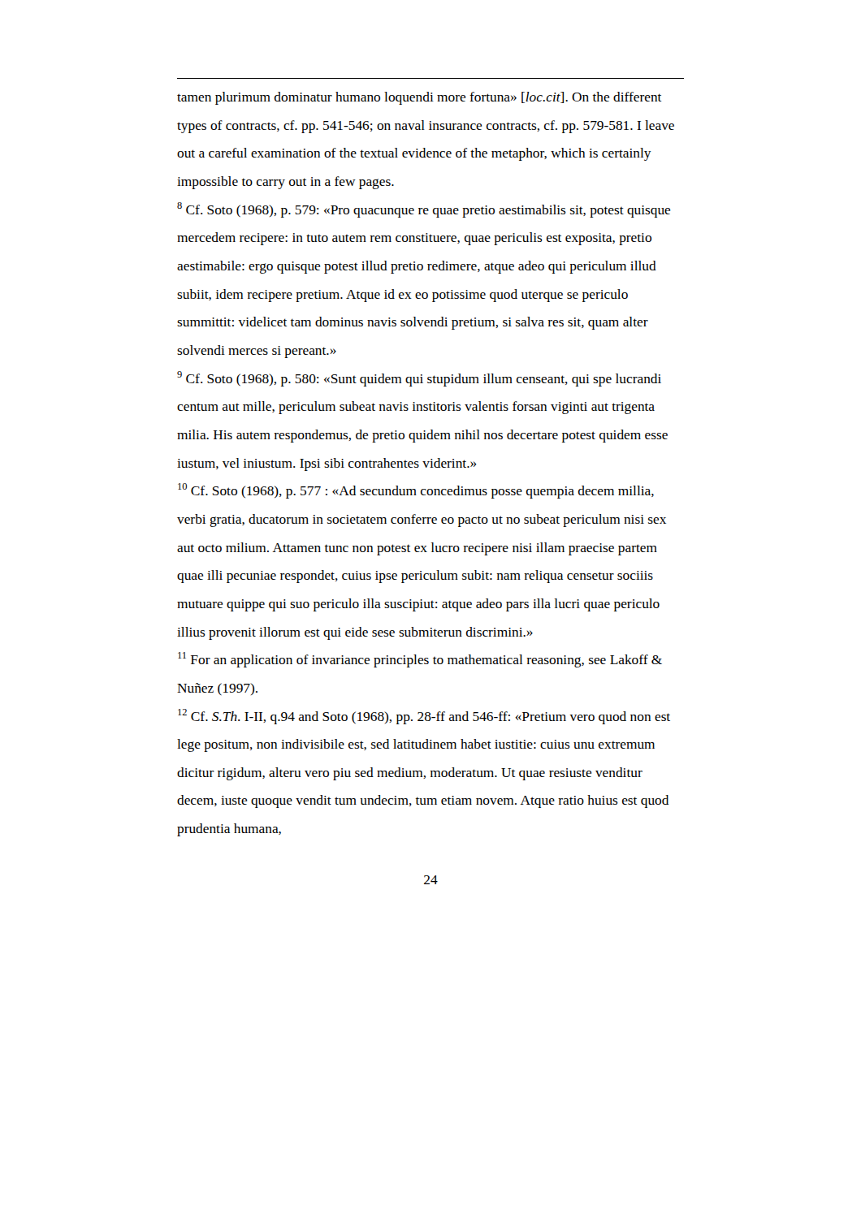tamen plurimum dominatur humano loquendi more fortuna» [loc.cit]. On the different types of contracts, cf. pp. 541-546; on naval insurance contracts, cf. pp. 579-581. I leave out a careful examination of the textual evidence of the metaphor, which is certainly impossible to carry out in a few pages.
8 Cf. Soto (1968), p. 579: «Pro quacunque re quae pretio aestimabilis sit, potest quisque mercedem recipere: in tuto autem rem constituere, quae periculis est exposita, pretio aestimabile: ergo quisque potest illud pretio redimere, atque adeo qui periculum illud subiit, idem recipere pretium. Atque id ex eo potissime quod uterque se periculo summittit: videlicet tam dominus navis solvendi pretium, si salva res sit, quam alter solvendi merces si pereant.»
9 Cf. Soto (1968), p. 580: «Sunt quidem qui stupidum illum censeant, qui spe lucrandi centum aut mille, periculum subeat navis institoris valentis forsan viginti aut trigenta milia. His autem respondemus, de pretio quidem nihil nos decertare potest quidem esse iustum, vel iniustum. Ipsi sibi contrahentes viderint.»
10 Cf. Soto (1968), p. 577 : «Ad secundum concedimus posse quempia decem millia, verbi gratia, ducatorum in societatem conferre eo pacto ut no subeat periculum nisi sex aut octo milium. Attamen tunc non potest ex lucro recipere nisi illam praecise partem quae illi pecuniae respondet, cuius ipse periculum subit: nam reliqua censetur sociiis mutuare quippe qui suo periculo illa suscipiut: atque adeo pars illa lucri quae periculo illius provenit illorum est qui eide sese submiterun discrimini.»
11 For an application of invariance principles to mathematical reasoning, see Lakoff & Nuñez (1997).
12 Cf. S.Th. I-II, q.94 and Soto (1968), pp. 28-ff and 546-ff: «Pretium vero quod non est lege positum, non indivisibile est, sed latitudinem habet iustitie: cuius unu extremum dicitur rigidum, alteru vero piu sed medium, moderatum. Ut quae resiuste venditur decem, iuste quoque vendit tum undecim, tum etiam novem. Atque ratio huius est quod prudentia humana,
24